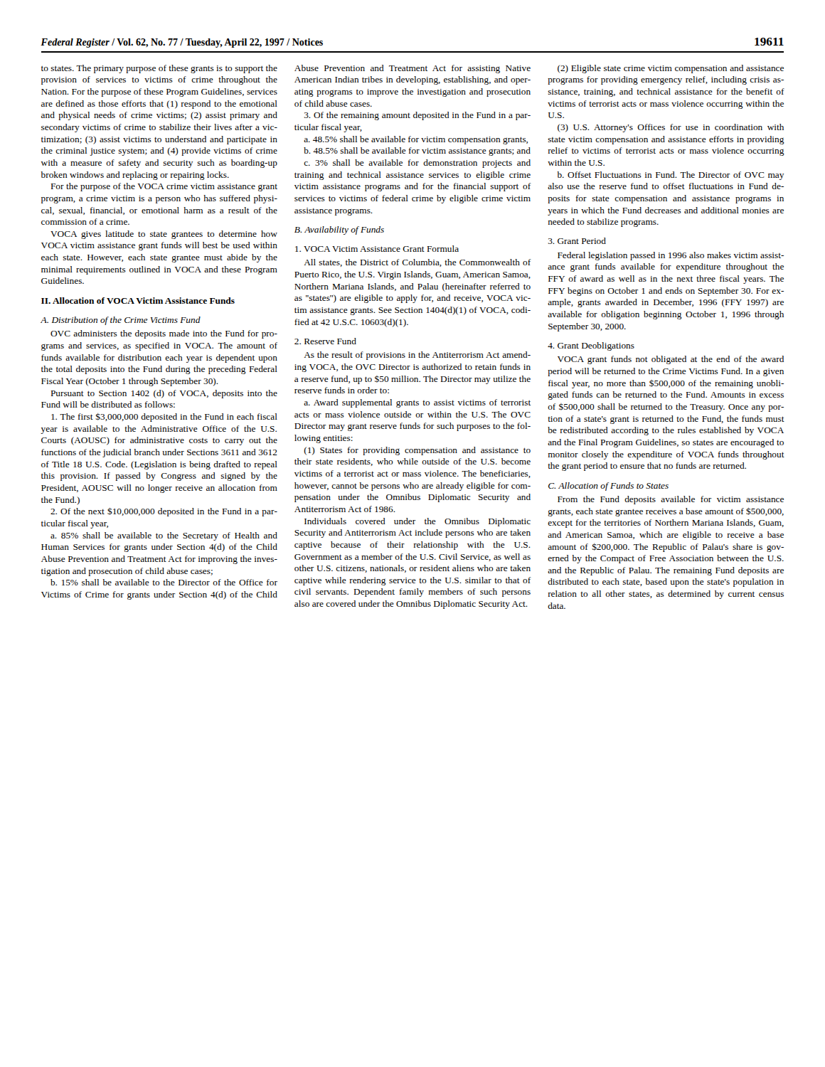Federal Register / Vol. 62, No. 77 / Tuesday, April 22, 1997 / Notices
19611
to states. The primary purpose of these grants is to support the provision of services to victims of crime throughout the Nation. For the purpose of these Program Guidelines, services are defined as those efforts that (1) respond to the emotional and physical needs of crime victims; (2) assist primary and secondary victims of crime to stabilize their lives after a victimization; (3) assist victims to understand and participate in the criminal justice system; and (4) provide victims of crime with a measure of safety and security such as boarding-up broken windows and replacing or repairing locks.
For the purpose of the VOCA crime victim assistance grant program, a crime victim is a person who has suffered physical, sexual, financial, or emotional harm as a result of the commission of a crime.
VOCA gives latitude to state grantees to determine how VOCA victim assistance grant funds will best be used within each state. However, each state grantee must abide by the minimal requirements outlined in VOCA and these Program Guidelines.
II. Allocation of VOCA Victim Assistance Funds
A. Distribution of the Crime Victims Fund
OVC administers the deposits made into the Fund for programs and services, as specified in VOCA. The amount of funds available for distribution each year is dependent upon the total deposits into the Fund during the preceding Federal Fiscal Year (October 1 through September 30).
Pursuant to Section 1402 (d) of VOCA, deposits into the Fund will be distributed as follows:
1. The first $3,000,000 deposited in the Fund in each fiscal year is available to the Administrative Office of the U.S. Courts (AOUSC) for administrative costs to carry out the functions of the judicial branch under Sections 3611 and 3612 of Title 18 U.S. Code. (Legislation is being drafted to repeal this provision. If passed by Congress and signed by the President, AOUSC will no longer receive an allocation from the Fund.)
2. Of the next $10,000,000 deposited in the Fund in a particular fiscal year,
a. 85% shall be available to the Secretary of Health and Human Services for grants under Section 4(d) of the Child Abuse Prevention and Treatment Act for improving the investigation and prosecution of child abuse cases;
b. 15% shall be available to the Director of the Office for Victims of Crime for grants under Section 4(d) of the Child Abuse Prevention and Treatment Act for assisting Native American Indian tribes in developing, establishing, and operating programs to improve the investigation and prosecution of child abuse cases.
3. Of the remaining amount deposited in the Fund in a particular fiscal year,
a. 48.5% shall be available for victim compensation grants,
b. 48.5% shall be available for victim assistance grants; and
c. 3% shall be available for demonstration projects and training and technical assistance services to eligible crime victim assistance programs and for the financial support of services to victims of federal crime by eligible crime victim assistance programs.
B. Availability of Funds
1. VOCA Victim Assistance Grant Formula
All states, the District of Columbia, the Commonwealth of Puerto Rico, the U.S. Virgin Islands, Guam, American Samoa, Northern Mariana Islands, and Palau (hereinafter referred to as ''states'') are eligible to apply for, and receive, VOCA victim assistance grants. See Section 1404(d)(1) of VOCA, codified at 42 U.S.C. 10603(d)(1).
2. Reserve Fund
As the result of provisions in the Antiterrorism Act amending VOCA, the OVC Director is authorized to retain funds in a reserve fund, up to $50 million. The Director may utilize the reserve funds in order to:
a. Award supplemental grants to assist victims of terrorist acts or mass violence outside or within the U.S. The OVC Director may grant reserve funds for such purposes to the following entities:
(1) States for providing compensation and assistance to their state residents, who while outside of the U.S. become victims of a terrorist act or mass violence. The beneficiaries, however, cannot be persons who are already eligible for compensation under the Omnibus Diplomatic Security and Antiterrorism Act of 1986.
Individuals covered under the Omnibus Diplomatic Security and Antiterrorism Act include persons who are taken captive because of their relationship with the U.S. Government as a member of the U.S. Civil Service, as well as other U.S. citizens, nationals, or resident aliens who are taken captive while rendering service to the U.S. similar to that of civil servants. Dependent family members of such persons also are covered under the Omnibus Diplomatic Security Act.
(2) Eligible state crime victim compensation and assistance programs for providing emergency relief, including crisis assistance, training, and technical assistance for the benefit of victims of terrorist acts or mass violence occurring within the U.S.
(3) U.S. Attorney's Offices for use in coordination with state victim compensation and assistance efforts in providing relief to victims of terrorist acts or mass violence occurring within the U.S.
b. Offset Fluctuations in Fund. The Director of OVC may also use the reserve fund to offset fluctuations in Fund deposits for state compensation and assistance programs in years in which the Fund decreases and additional monies are needed to stabilize programs.
3. Grant Period
Federal legislation passed in 1996 also makes victim assistance grant funds available for expenditure throughout the FFY of award as well as in the next three fiscal years. The FFY begins on October 1 and ends on September 30. For example, grants awarded in December, 1996 (FFY 1997) are available for obligation beginning October 1, 1996 through September 30, 2000.
4. Grant Deobligations
VOCA grant funds not obligated at the end of the award period will be returned to the Crime Victims Fund. In a given fiscal year, no more than $500,000 of the remaining unobligated funds can be returned to the Fund. Amounts in excess of $500,000 shall be returned to the Treasury. Once any portion of a state's grant is returned to the Fund, the funds must be redistributed according to the rules established by VOCA and the Final Program Guidelines, so states are encouraged to monitor closely the expenditure of VOCA funds throughout the grant period to ensure that no funds are returned.
C. Allocation of Funds to States
From the Fund deposits available for victim assistance grants, each state grantee receives a base amount of $500,000, except for the territories of Northern Mariana Islands, Guam, and American Samoa, which are eligible to receive a base amount of $200,000. The Republic of Palau's share is governed by the Compact of Free Association between the U.S. and the Republic of Palau. The remaining Fund deposits are distributed to each state, based upon the state's population in relation to all other states, as determined by current census data.